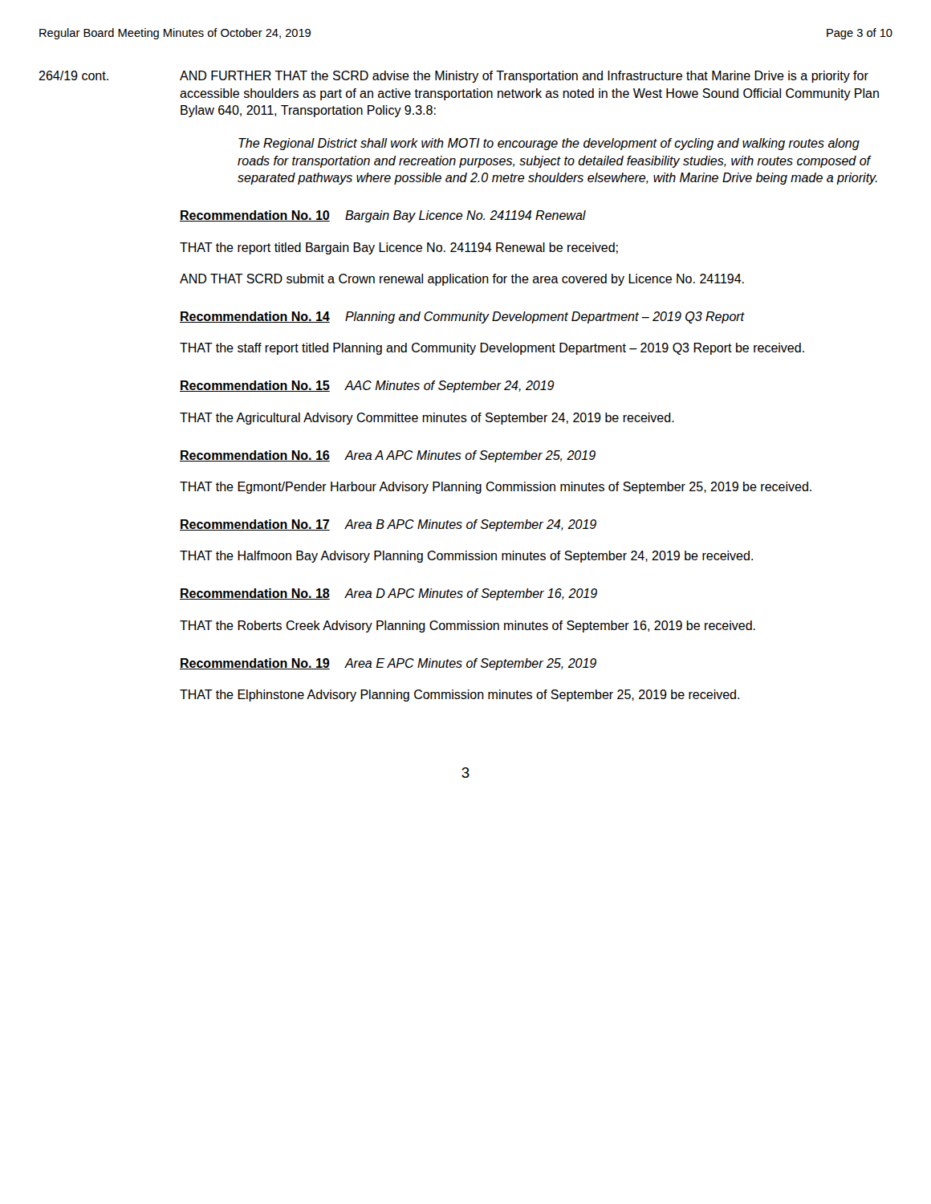Regular Board Meeting Minutes of October 24, 2019
Page 3 of 10
264/19 cont.
AND FURTHER THAT the SCRD advise the Ministry of Transportation and Infrastructure that Marine Drive is a priority for accessible shoulders as part of an active transportation network as noted in the West Howe Sound Official Community Plan Bylaw 640, 2011, Transportation Policy 9.3.8:
The Regional District shall work with MOTI to encourage the development of cycling and walking routes along roads for transportation and recreation purposes, subject to detailed feasibility studies, with routes composed of separated pathways where possible and 2.0 metre shoulders elsewhere, with Marine Drive being made a priority.
Recommendation No. 10 Bargain Bay Licence No. 241194 Renewal
THAT the report titled Bargain Bay Licence No. 241194 Renewal be received;
AND THAT SCRD submit a Crown renewal application for the area covered by Licence No. 241194.
Recommendation No. 14 Planning and Community Development Department – 2019 Q3 Report
THAT the staff report titled Planning and Community Development Department – 2019 Q3 Report be received.
Recommendation No. 15 AAC Minutes of September 24, 2019
THAT the Agricultural Advisory Committee minutes of September 24, 2019 be received.
Recommendation No. 16 Area A APC Minutes of September 25, 2019
THAT the Egmont/Pender Harbour Advisory Planning Commission minutes of September 25, 2019 be received.
Recommendation No. 17 Area B APC Minutes of September 24, 2019
THAT the Halfmoon Bay Advisory Planning Commission minutes of September 24, 2019 be received.
Recommendation No. 18 Area D APC Minutes of September 16, 2019
THAT the Roberts Creek Advisory Planning Commission minutes of September 16, 2019 be received.
Recommendation No. 19 Area E APC Minutes of September 25, 2019
THAT the Elphinstone Advisory Planning Commission minutes of September 25, 2019 be received.
3